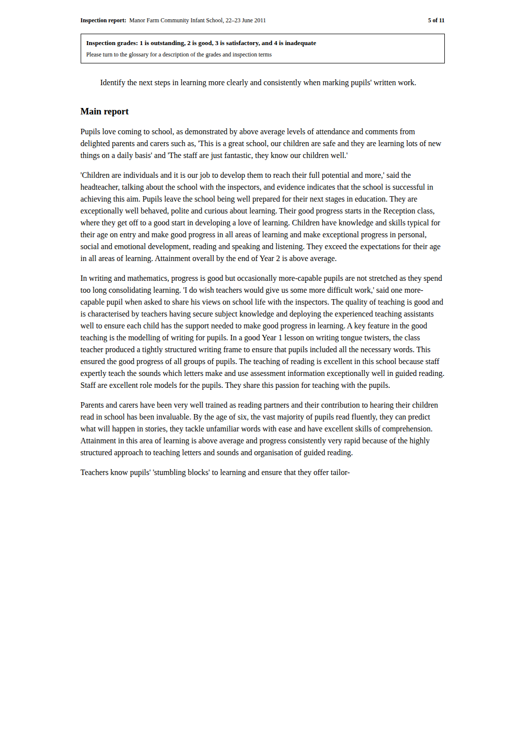Inspection report: Manor Farm Community Infant School, 22–23 June 2011 5 of 11
Inspection grades: 1 is outstanding, 2 is good, 3 is satisfactory, and 4 is inadequate
Please turn to the glossary for a description of the grades and inspection terms
Identify the next steps in learning more clearly and consistently when marking pupils' written work.
Main report
Pupils love coming to school, as demonstrated by above average levels of attendance and comments from delighted parents and carers such as, 'This is a great school, our children are safe and they are learning lots of new things on a daily basis' and 'The staff are just fantastic, they know our children well.'
'Children are individuals and it is our job to develop them to reach their full potential and more,' said the headteacher, talking about the school with the inspectors, and evidence indicates that the school is successful in achieving this aim. Pupils leave the school being well prepared for their next stages in education. They are exceptionally well behaved, polite and curious about learning. Their good progress starts in the Reception class, where they get off to a good start in developing a love of learning. Children have knowledge and skills typical for their age on entry and make good progress in all areas of learning and make exceptional progress in personal, social and emotional development, reading and speaking and listening. They exceed the expectations for their age in all areas of learning. Attainment overall by the end of Year 2 is above average.
In writing and mathematics, progress is good but occasionally more-capable pupils are not stretched as they spend too long consolidating learning. 'I do wish teachers would give us some more difficult work,' said one more-capable pupil when asked to share his views on school life with the inspectors. The quality of teaching is good and is characterised by teachers having secure subject knowledge and deploying the experienced teaching assistants well to ensure each child has the support needed to make good progress in learning. A key feature in the good teaching is the modelling of writing for pupils. In a good Year 1 lesson on writing tongue twisters, the class teacher produced a tightly structured writing frame to ensure that pupils included all the necessary words. This ensured the good progress of all groups of pupils. The teaching of reading is excellent in this school because staff expertly teach the sounds which letters make and use assessment information exceptionally well in guided reading. Staff are excellent role models for the pupils. They share this passion for teaching with the pupils.
Parents and carers have been very well trained as reading partners and their contribution to hearing their children read in school has been invaluable. By the age of six, the vast majority of pupils read fluently, they can predict what will happen in stories, they tackle unfamiliar words with ease and have excellent skills of comprehension. Attainment in this area of learning is above average and progress consistently very rapid because of the highly structured approach to teaching letters and sounds and organisation of guided reading.
Teachers know pupils' 'stumbling blocks' to learning and ensure that they offer tailor-